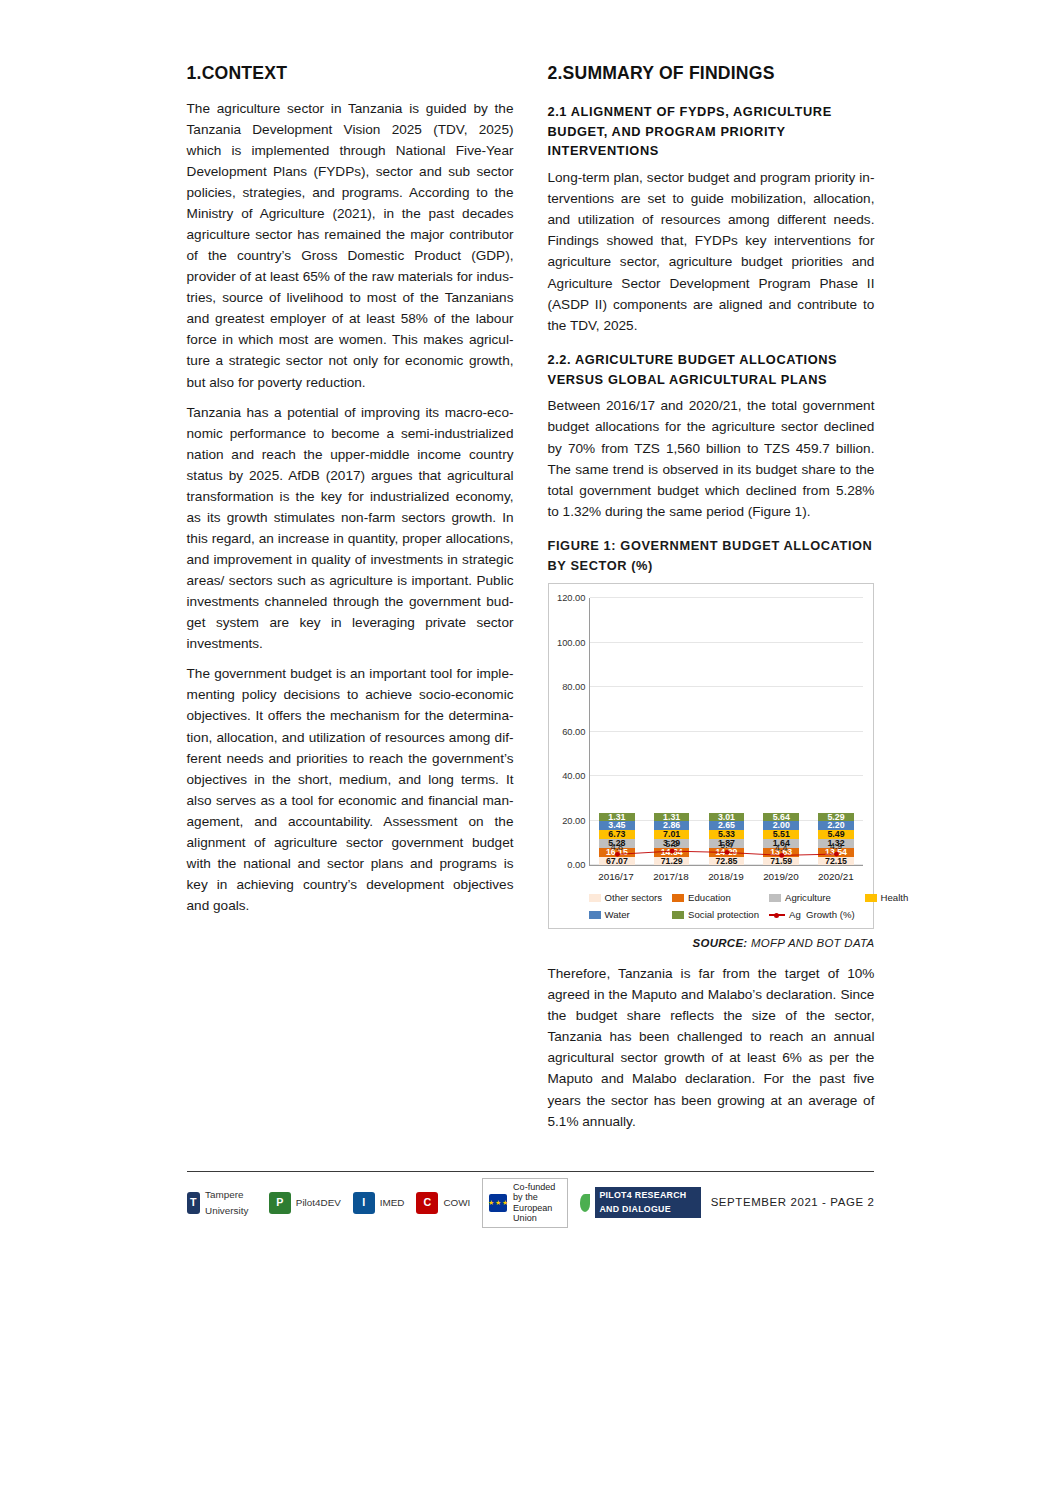1.CONTEXT
The agriculture sector in Tanzania is guided by the Tanzania Development Vision 2025 (TDV, 2025) which is implemented through National Five-Year Development Plans (FYDPs), sector and sub sector policies, strategies, and programs. According to the Ministry of Agriculture (2021), in the past decades agriculture sector has remained the major contributor of the country’s Gross Domestic Product (GDP), provider of at least 65% of the raw materials for industries, source of livelihood to most of the Tanzanians and greatest employer of at least 58% of the labour force in which most are women. This makes agriculture a strategic sector not only for economic growth, but also for poverty reduction.
Tanzania has a potential of improving its macro-economic performance to become a semi-industrialized nation and reach the upper-middle income country status by 2025. AfDB (2017) argues that agricultural transformation is the key for industrialized economy, as its growth stimulates non-farm sectors growth. In this regard, an increase in quantity, proper allocations, and improvement in quality of investments in strategic areas/ sectors such as agriculture is important. Public investments channeled through the government budget system are key in leveraging private sector investments.
The government budget is an important tool for implementing policy decisions to achieve socio-economic objectives. It offers the mechanism for the determination, allocation, and utilization of resources among different needs and priorities to reach the government’s objectives in the short, medium, and long terms. It also serves as a tool for economic and financial management, and accountability. Assessment on the alignment of agriculture sector government budget with the national and sector plans and programs is key in achieving country’s development objectives and goals.
2.SUMMARY OF FINDINGS
2.1 Alignment of FYDPs, Agriculture Budget, and Program Priority Interventions
Long-term plan, sector budget and program priority interventions are set to guide mobilization, allocation, and utilization of resources among different needs. Findings showed that, FYDPs key interventions for agriculture sector, agriculture budget priorities and Agriculture Sector Development Program Phase II (ASDP II) components are aligned and contribute to the TDV, 2025.
2.2. Agriculture Budget Allocations versus Global Agricultural Plans
Between 2016/17 and 2020/21, the total government budget allocations for the agriculture sector declined by 70% from TZS 1,560 billion to TZS 459.7 billion. The same trend is observed in its budget share to the total government budget which declined from 5.28% to 1.32% during the same period (Figure 1).
Figure 1: Government Budget Allocation by Sector (%)
120.00
100.00
80.00
60.00
40.00
20.00
0.00
67.07
16.15
5.28
6.73
3.45
1.31
71.29
14.84
3.29
7.01
2.86
1.31
72.85
14.29
1.87
5.33
2.65
3.01
71.59
13.63
1.64
5.51
2.00
5.64
72.15
13.54
1.32
5.49
2.20
5.29
4.8
5.9
5.4
4.4
4.9
2016/17
2017/18
2018/19
2019/20
2020/21
Other sectors
Education
Agriculture
Health
Water
Social protection
Ag Growth (%)
SOURCE: MOFP AND BOT DATA
Therefore, Tanzania is far from the target of 10% agreed in the Maputo and Malabo’s declaration. Since the budget share reflects the size of the sector, Tanzania has been challenged to reach an annual agricultural sector growth of at least 6% as per the Maputo and Malabo declaration. For the past five years the sector has been growing at an average of 5.1% annually.
TTampere University
PPilot4DEV
IIMED
CCOWI
Co-funded by the
European Union
PILOT4 RESEARCH AND DIALOGUE
SEPTEMBER 2021 - PAGE 2